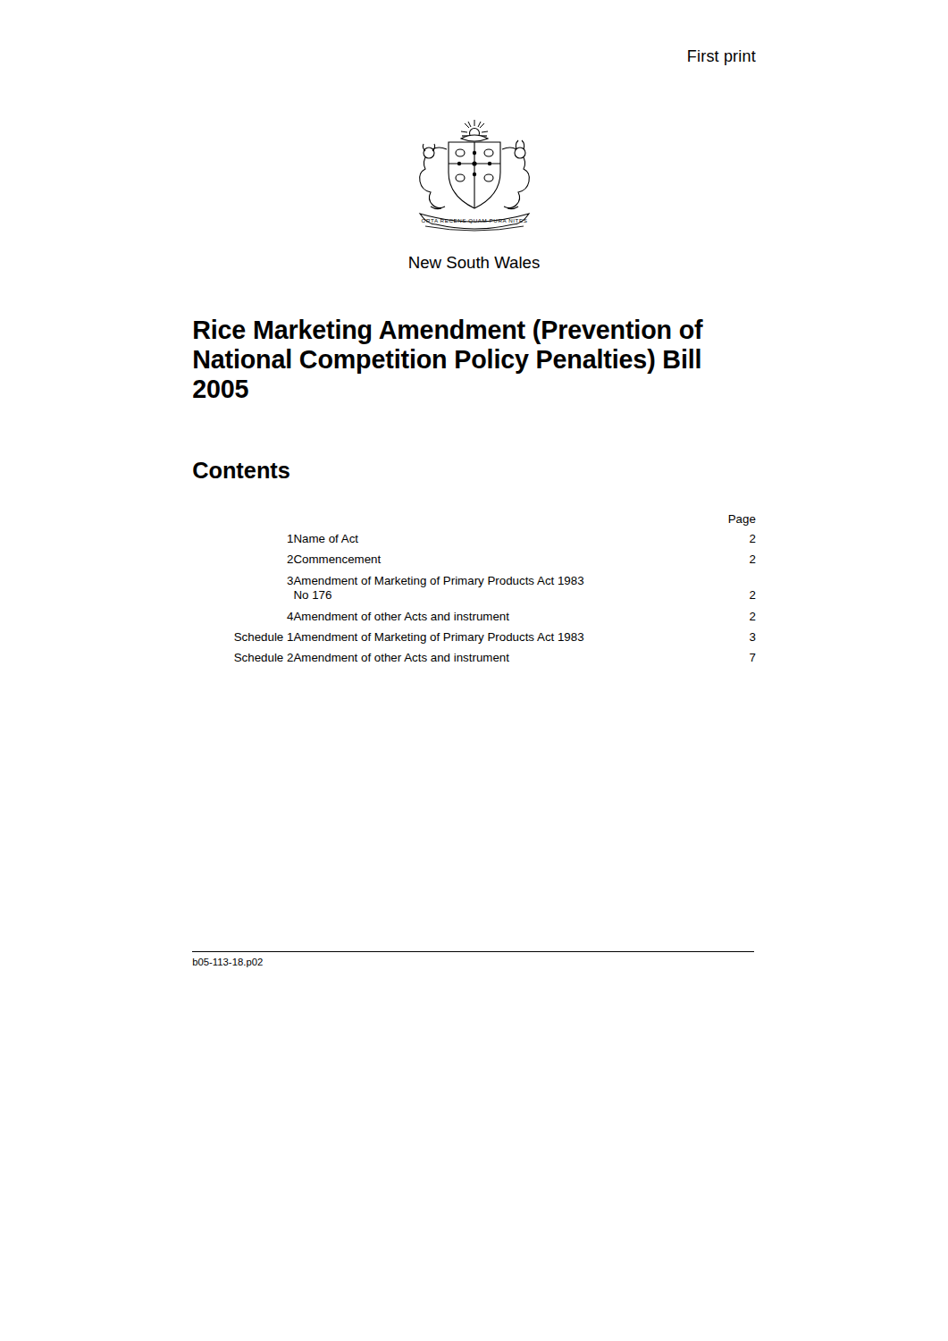First print
ORTA RECENS QUAM PURA NITES
New South Wales
Rice Marketing Amendment (Prevention of National Competition Policy Penalties) Bill 2005
Contents
| | | Page |
| 1 | Name of Act | 2 |
| 2 | Commencement | 2 |
| 3 | Amendment of Marketing of Primary Products Act 1983 No 176 | 2 |
| 4 | Amendment of other Acts and instrument | 2 |
| Schedule 1 | Amendment of Marketing of Primary Products Act 1983 | 3 |
| Schedule 2 | Amendment of other Acts and instrument | 7 |
b05-113-18.p02